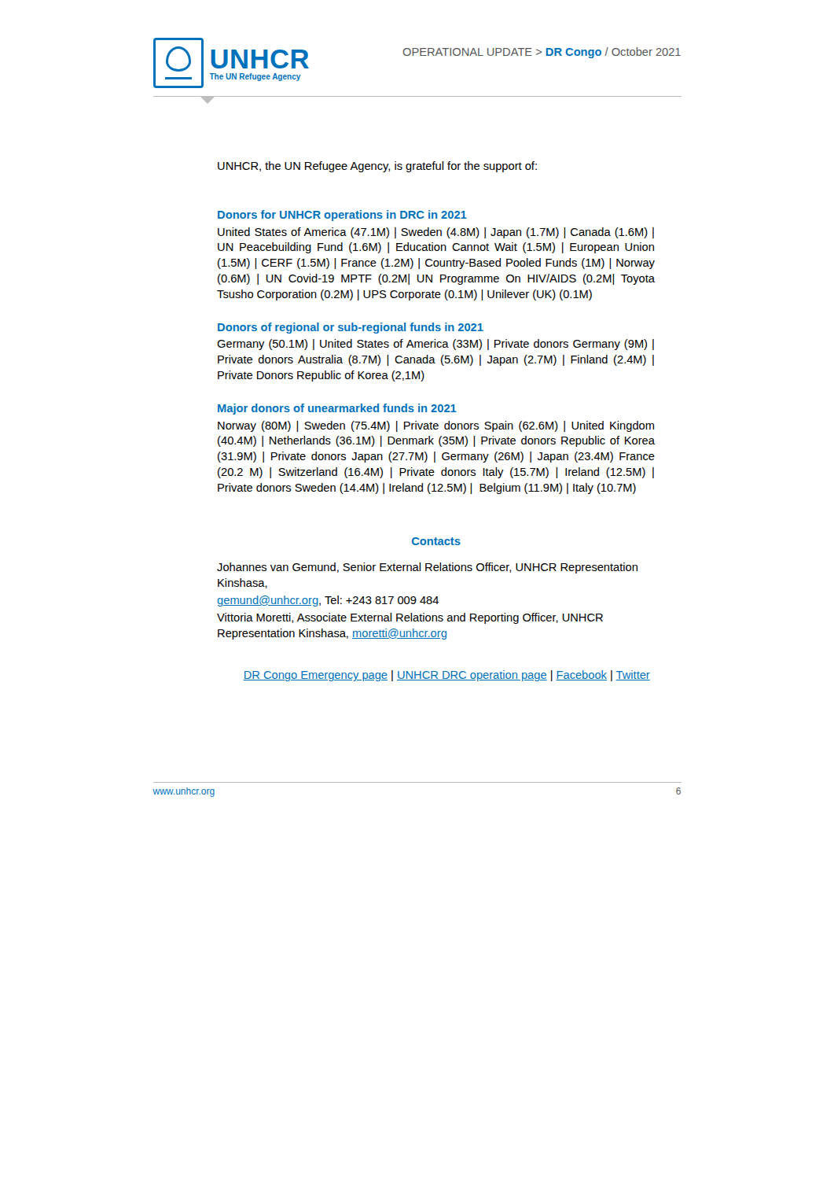UNHCR
The UN Refugee Agency
OPERATIONAL UPDATE > DR Congo / October 2021
UNHCR, the UN Refugee Agency, is grateful for the support of:
Donors for UNHCR operations in DRC in 2021
United States of America (47.1M) | Sweden (4.8M) | Japan (1.7M) | Canada (1.6M) | UN Peacebuilding Fund (1.6M) | Education Cannot Wait (1.5M) | European Union (1.5M) | CERF (1.5M) | France (1.2M) | Country-Based Pooled Funds (1M) | Norway (0.6M) | UN Covid-19 MPTF (0.2M| UN Programme On HIV/AIDS (0.2M| Toyota Tsusho Corporation (0.2M) | UPS Corporate (0.1M) | Unilever (UK) (0.1M)
Donors of regional or sub-regional funds in 2021
Germany (50.1M) | United States of America (33M) | Private donors Germany (9M) | Private donors Australia (8.7M) | Canada (5.6M) | Japan (2.7M) | Finland (2.4M) | Private Donors Republic of Korea (2,1M)
Major donors of unearmarked funds in 2021
Norway (80M) | Sweden (75.4M) | Private donors Spain (62.6M) | United Kingdom (40.4M) | Netherlands (36.1M) | Denmark (35M) | Private donors Republic of Korea (31.9M) | Private donors Japan (27.7M) | Germany (26M) | Japan (23.4M) France (20.2 M) | Switzerland (16.4M) | Private donors Italy (15.7M) | Ireland (12.5M) | Private donors Sweden (14.4M) | Ireland (12.5M) | Belgium (11.9M) | Italy (10.7M)
Contacts
Johannes van Gemund, Senior External Relations Officer, UNHCR Representation Kinshasa,
gemund@unhcr.org, Tel: +243 817 009 484
Vittoria Moretti, Associate External Relations and Reporting Officer, UNHCR Representation Kinshasa, moretti@unhcr.org
DR Congo Emergency page | UNHCR DRC operation page | Facebook | Twitter
www.unhcr.org 6